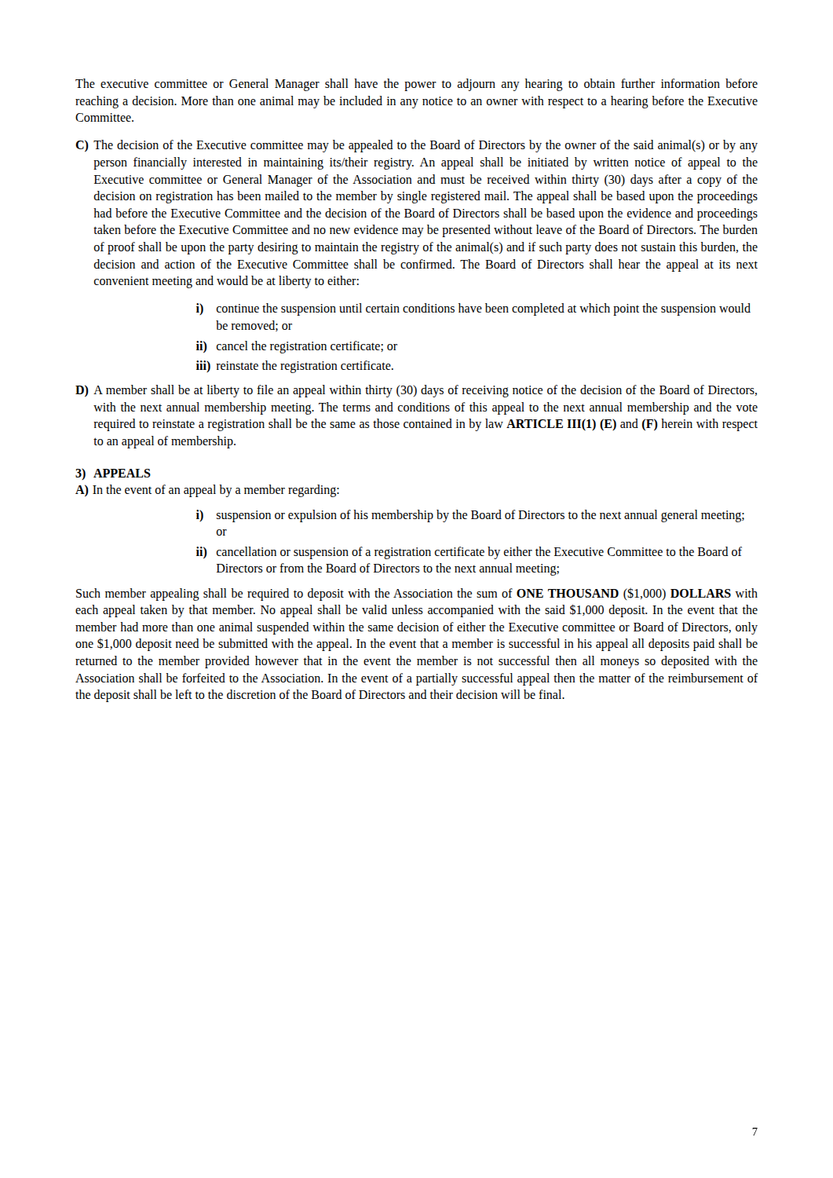The executive committee or General Manager shall have the power to adjourn any hearing to obtain further information before reaching a decision. More than one animal may be included in any notice to an owner with respect to a hearing before the Executive Committee.
C)
The decision of the Executive committee may be appealed to the Board of Directors by the owner of the said animal(s) or by any person financially interested in maintaining its/their registry. An appeal shall be initiated by written notice of appeal to the Executive committee or General Manager of the Association and must be received within thirty (30) days after a copy of the decision on registration has been mailed to the member by single registered mail. The appeal shall be based upon the proceedings had before the Executive Committee and the decision of the Board of Directors shall be based upon the evidence and proceedings taken before the Executive Committee and no new evidence may be presented without leave of the Board of Directors. The burden of proof shall be upon the party desiring to maintain the registry of the animal(s) and if such party does not sustain this burden, the decision and action of the Executive Committee shall be confirmed. The Board of Directors shall hear the appeal at its next convenient meeting and would be at liberty to either:
i) continue the suspension until certain conditions have been completed at which point the suspension would be removed; or
ii) cancel the registration certificate; or
iii) reinstate the registration certificate.
D)
A member shall be at liberty to file an appeal within thirty (30) days of receiving notice of the decision of the Board of Directors, with the next annual membership meeting. The terms and conditions of this appeal to the next annual membership and the vote required to reinstate a registration shall be the same as those contained in by law ARTICLE III(1) (E) and (F) herein with respect to an appeal of membership.
3) APPEALS
A) In the event of an appeal by a member regarding:
i) suspension or expulsion of his membership by the Board of Directors to the next annual general meeting; or
ii) cancellation or suspension of a registration certificate by either the Executive Committee to the Board of Directors or from the Board of Directors to the next annual meeting;
Such member appealing shall be required to deposit with the Association the sum of ONE THOUSAND ($1,000) DOLLARS with each appeal taken by that member. No appeal shall be valid unless accompanied with the said $1,000 deposit. In the event that the member had more than one animal suspended within the same decision of either the Executive committee or Board of Directors, only one $1,000 deposit need be submitted with the appeal. In the event that a member is successful in his appeal all deposits paid shall be returned to the member provided however that in the event the member is not successful then all moneys so deposited with the Association shall be forfeited to the Association. In the event of a partially successful appeal then the matter of the reimbursement of the deposit shall be left to the discretion of the Board of Directors and their decision will be final.
7